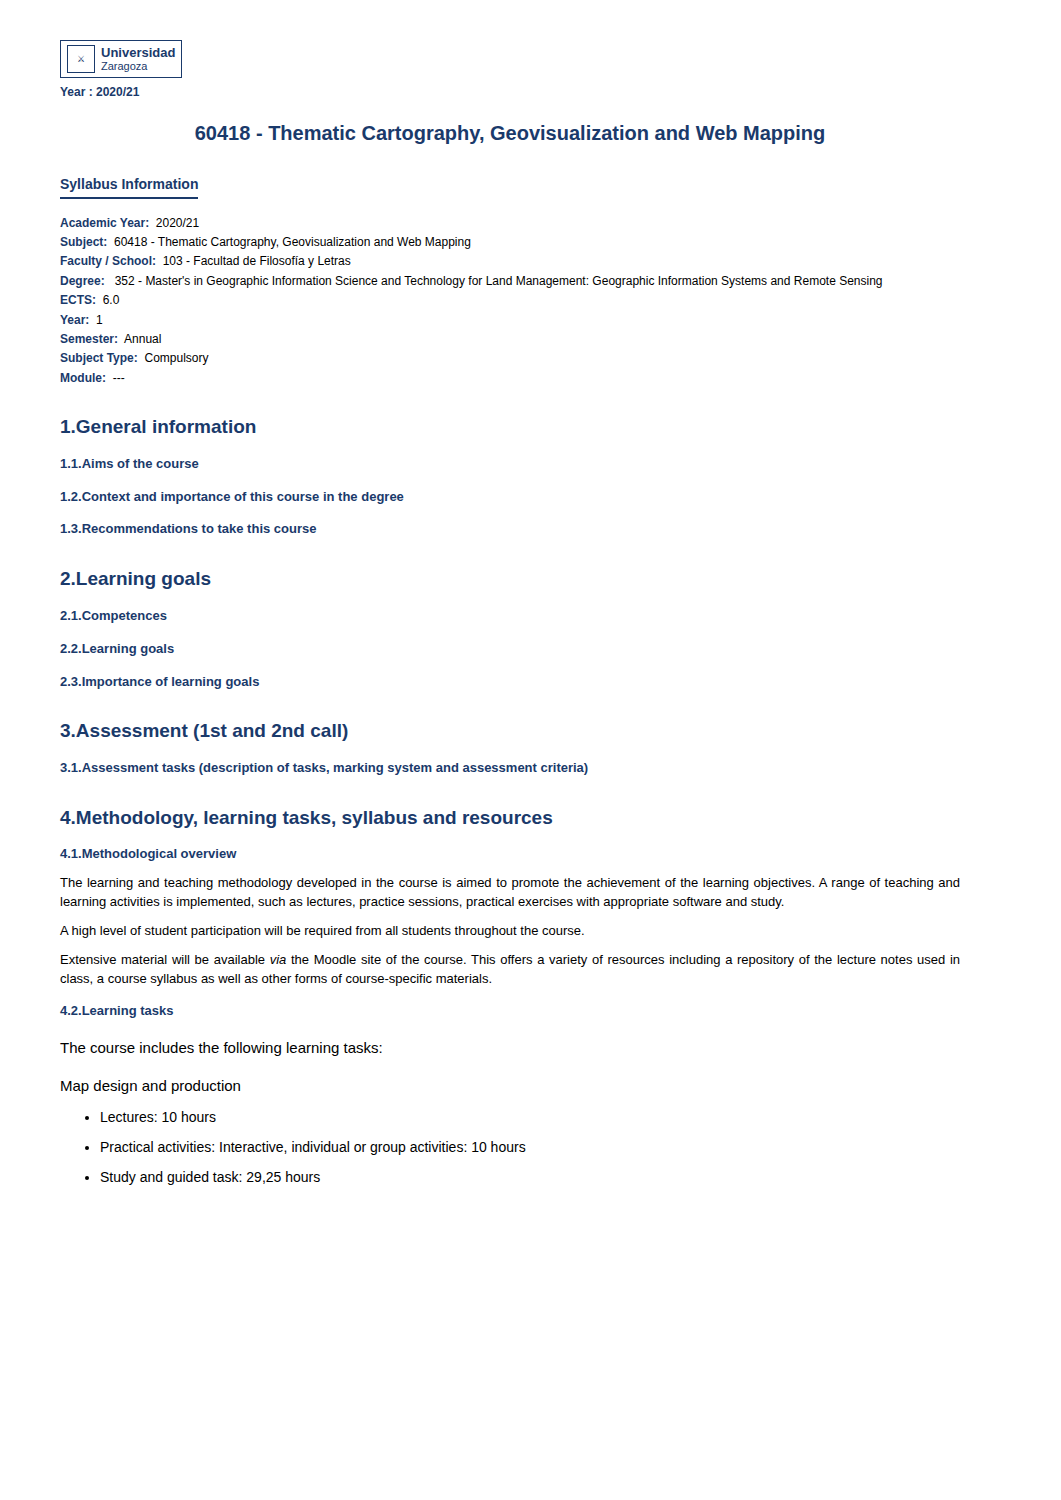⚔UniversidadZaragoza
Year : 2020/21
60418 - Thematic Cartography, Geovisualization and Web Mapping
Syllabus Information
Academic Year: 2020/21
Subject: 60418 - Thematic Cartography, Geovisualization and Web Mapping
Faculty / School: 103 - Facultad de Filosofía y Letras
Degree: 352 - Master's in Geographic Information Science and Technology for Land Management: Geographic Information Systems and Remote Sensing
ECTS: 6.0
Year: 1
Semester: Annual
Subject Type: Compulsory
Module: ---
1.General information
1.1.Aims of the course
1.2.Context and importance of this course in the degree
1.3.Recommendations to take this course
2.Learning goals
2.1.Competences
2.2.Learning goals
2.3.Importance of learning goals
3.Assessment (1st and 2nd call)
3.1.Assessment tasks (description of tasks, marking system and assessment criteria)
4.Methodology, learning tasks, syllabus and resources
4.1.Methodological overview
The learning and teaching methodology developed in the course is aimed to promote the achievement of the learning objectives. A range of teaching and learning activities is implemented, such as lectures, practice sessions, practical exercises with appropriate software and study.
A high level of student participation will be required from all students throughout the course.
Extensive material will be available via the Moodle site of the course. This offers a variety of resources including a repository of the lecture notes used in class, a course syllabus as well as other forms of course-specific materials.
4.2.Learning tasks
The course includes the following learning tasks:
Map design and production
Lectures: 10 hours
Practical activities: Interactive, individual or group activities: 10 hours
Study and guided task: 29,25 hours